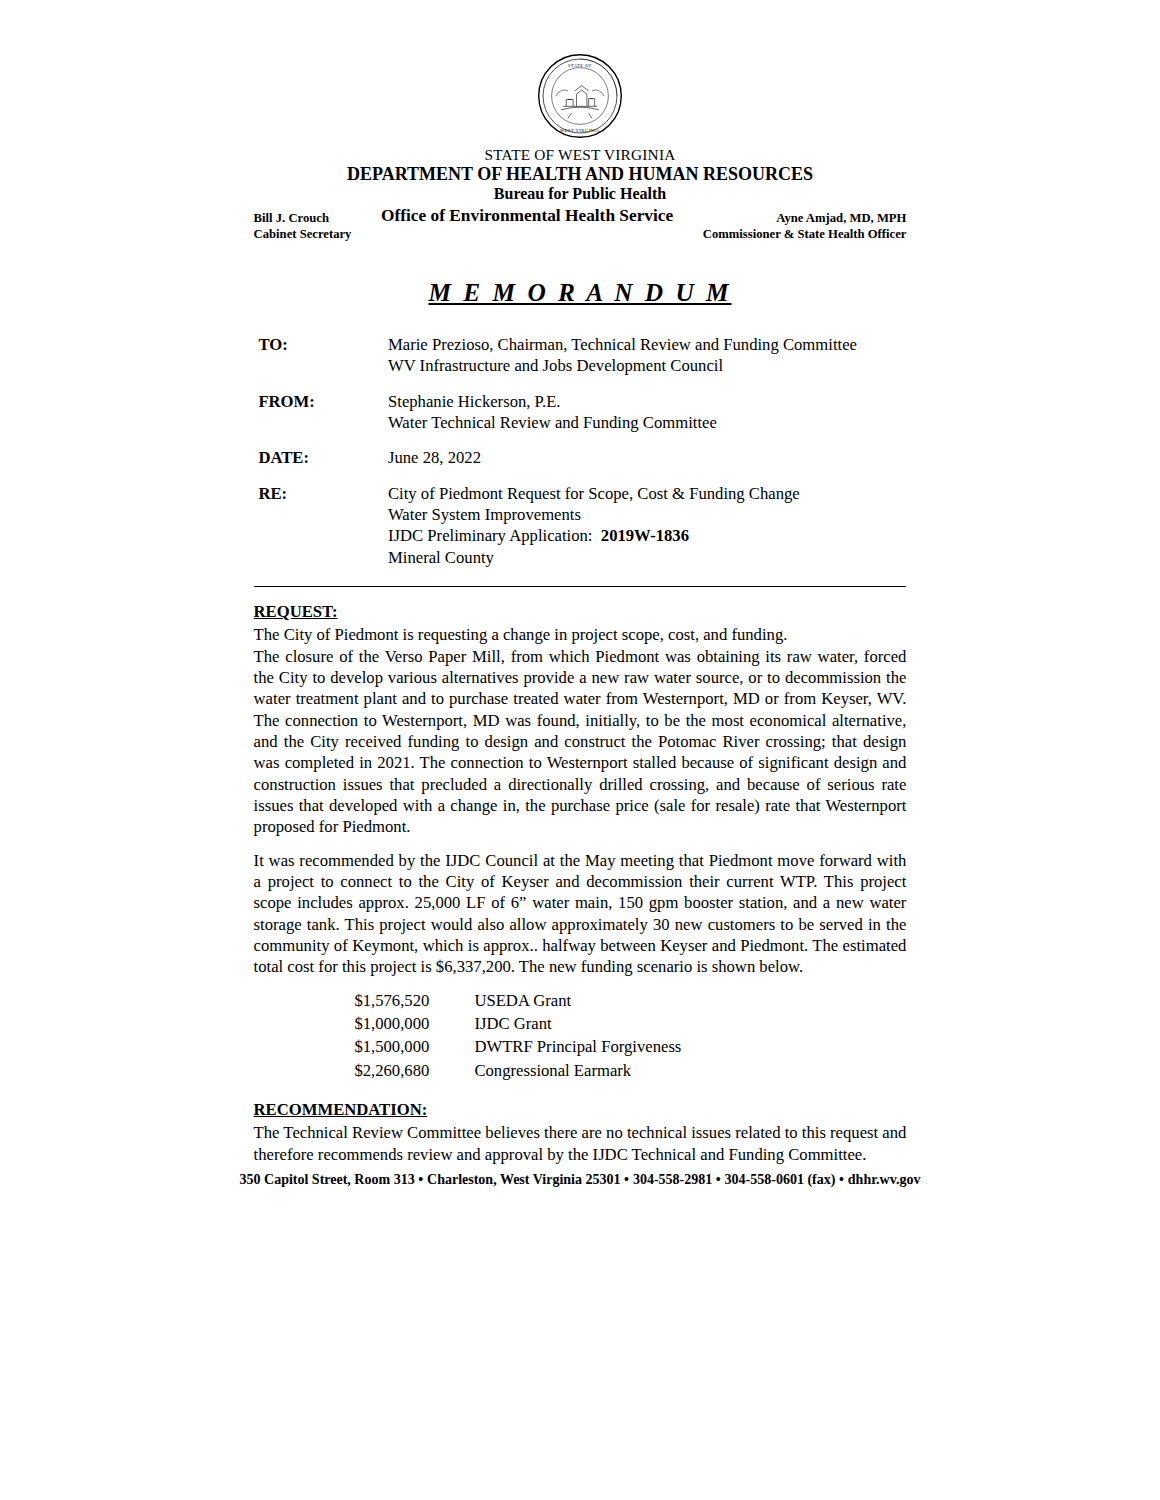STATE OF WEST VIRGINIA
STATE OF WEST VIRGINIA
DEPARTMENT OF HEALTH AND HUMAN RESOURCES
Bureau for Public Health
Bill J. Crouch
Cabinet Secretary
Office of Environmental Health Service
Ayne Amjad, MD, MPH
Commissioner & State Health Officer
M E M O R A N D U M
| TO: | Marie Prezioso, Chairman, Technical Review and Funding Committee WV Infrastructure and Jobs Development Council |
| FROM: | Stephanie Hickerson, P.E. Water Technical Review and Funding Committee |
| DATE: | June 28, 2022 |
| RE: | City of Piedmont Request for Scope, Cost & Funding Change Water System Improvements IJDC Preliminary Application: 2019W-1836 Mineral County |
REQUEST:
The City of Piedmont is requesting a change in project scope, cost, and funding.
The closure of the Verso Paper Mill, from which Piedmont was obtaining its raw water, forced the City to develop various alternatives provide a new raw water source, or to decommission the water treatment plant and to purchase treated water from Westernport, MD or from Keyser, WV. The connection to Westernport, MD was found, initially, to be the most economical alternative, and the City received funding to design and construct the Potomac River crossing; that design was completed in 2021. The connection to Westernport stalled because of significant design and construction issues that precluded a directionally drilled crossing, and because of serious rate issues that developed with a change in, the purchase price (sale for resale) rate that Westernport proposed for Piedmont.
It was recommended by the IJDC Council at the May meeting that Piedmont move forward with a project to connect to the City of Keyser and decommission their current WTP. This project scope includes approx. 25,000 LF of 6” water main, 150 gpm booster station, and a new water storage tank. This project would also allow approximately 30 new customers to be served in the community of Keymont, which is approx.. halfway between Keyser and Piedmont. The estimated total cost for this project is $6,337,200. The new funding scenario is shown below.
| $1,576,520 | USEDA Grant |
| $1,000,000 | IJDC Grant |
| $1,500,000 | DWTRF Principal Forgiveness |
| $2,260,680 | Congressional Earmark |
RECOMMENDATION:
The Technical Review Committee believes there are no technical issues related to this request and therefore recommends review and approval by the IJDC Technical and Funding Committee.
350 Capitol Street, Room 313 • Charleston, West Virginia 25301 • 304-558-2981 • 304-558-0601 (fax) • dhhr.wv.gov